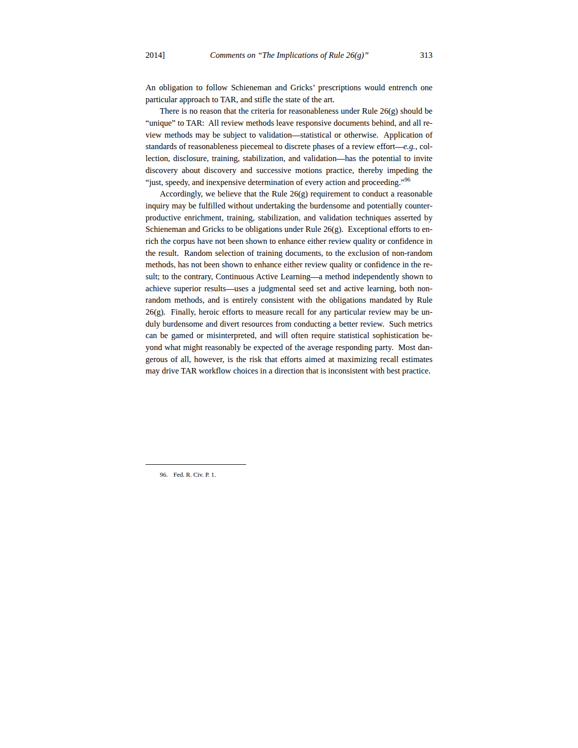2014] Comments on “The Implications of Rule 26(g)” 313
An obligation to follow Schieneman and Gricks’ prescriptions would entrench one particular approach to TAR, and stifle the state of the art.
There is no reason that the criteria for reasonableness under Rule 26(g) should be “unique” to TAR: All review methods leave responsive documents behind, and all review methods may be subject to validation—statistical or otherwise. Application of standards of reasonableness piecemeal to discrete phases of a review effort—e.g., collection, disclosure, training, stabilization, and validation—has the potential to invite discovery about discovery and successive motions practice, thereby impeding the “just, speedy, and inexpensive determination of every action and proceeding.”96
Accordingly, we believe that the Rule 26(g) requirement to conduct a reasonable inquiry may be fulfilled without undertaking the burdensome and potentially counterproductive enrichment, training, stabilization, and validation techniques asserted by Schieneman and Gricks to be obligations under Rule 26(g). Exceptional efforts to enrich the corpus have not been shown to enhance either review quality or confidence in the result. Random selection of training documents, to the exclusion of non-random methods, has not been shown to enhance either review quality or confidence in the result; to the contrary, Continuous Active Learning—a method independently shown to achieve superior results—uses a judgmental seed set and active learning, both non-random methods, and is entirely consistent with the obligations mandated by Rule 26(g). Finally, heroic efforts to measure recall for any particular review may be unduly burdensome and divert resources from conducting a better review. Such metrics can be gamed or misinterpreted, and will often require statistical sophistication beyond what might reasonably be expected of the average responding party. Most dangerous of all, however, is the risk that efforts aimed at maximizing recall estimates may drive TAR workflow choices in a direction that is inconsistent with best practice.
96. Fed. R. Civ. P. 1.